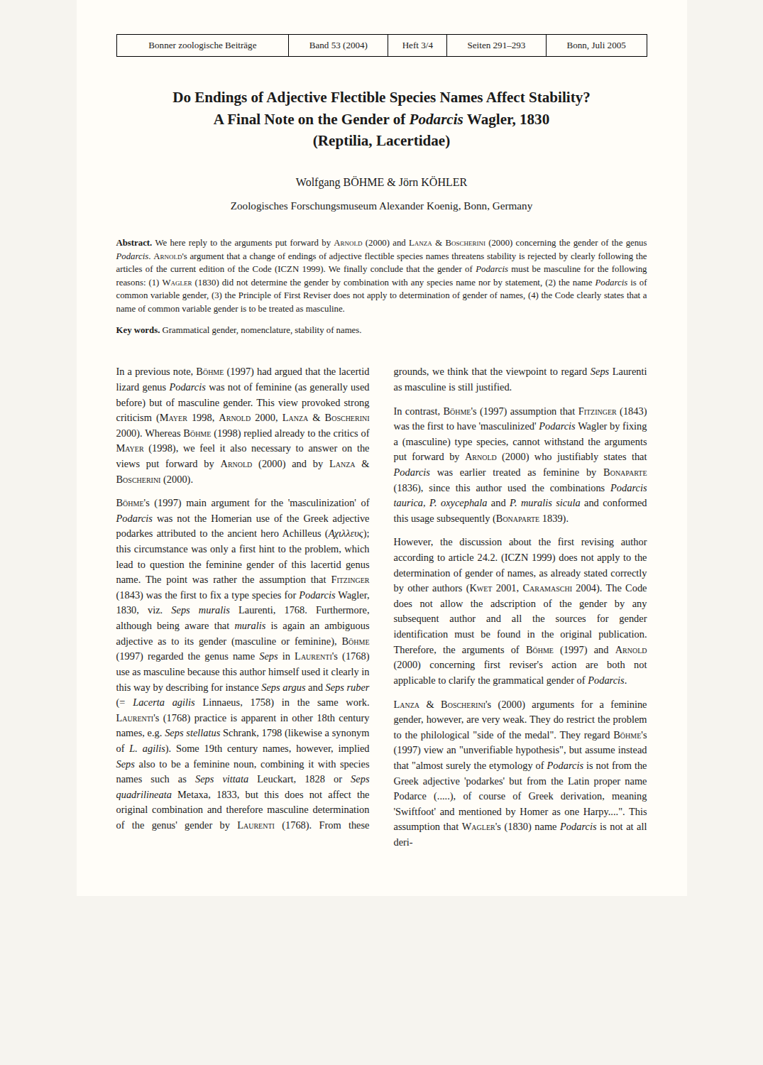| Bonner zoologische Beiträge | Band 53 (2004) | Heft 3/4 | Seiten 291–293 | Bonn, Juli 2005 |
Do Endings of Adjective Flectible Species Names Affect Stability?
A Final Note on the Gender of Podarcis Wagler, 1830
(Reptilia, Lacertidae)
Wolfgang BÖHME & Jörn KÖHLER
Zoologisches Forschungsmuseum Alexander Koenig, Bonn, Germany
Abstract. We here reply to the arguments put forward by Arnold (2000) and Lanza & Boscherini (2000) concerning the gender of the genus Podarcis. Arnold's argument that a change of endings of adjective flectible species names threatens stability is rejected by clearly following the articles of the current edition of the Code (ICZN 1999). We finally conclude that the gender of Podarcis must be masculine for the following reasons: (1) Wagler (1830) did not determine the gender by combination with any species name nor by statement, (2) the name Podarcis is of common variable gender, (3) the Principle of First Reviser does not apply to determination of gender of names, (4) the Code clearly states that a name of common variable gender is to be treated as masculine.
Key words. Grammatical gender, nomenclature, stability of names.
In a previous note, Böhme (1997) had argued that the lacertid lizard genus Podarcis was not of feminine (as generally used before) but of masculine gender. This view provoked strong criticism (Mayer 1998, Arnold 2000, Lanza & Boscherini 2000). Whereas Böhme (1998) replied already to the critics of Mayer (1998), we feel it also necessary to answer on the views put forward by Arnold (2000) and by Lanza & Boscherini (2000).
Böhme's (1997) main argument for the 'masculinization' of Podarcis was not the Homerian use of the Greek adjective podarkes attributed to the ancient hero Achilleus (Αχιλλευς); this circumstance was only a first hint to the problem, which lead to question the feminine gender of this lacertid genus name. The point was rather the assumption that Fitzinger (1843) was the first to fix a type species for Podarcis Wagler, 1830, viz. Seps muralis Laurenti, 1768. Furthermore, although being aware that muralis is again an ambiguous adjective as to its gender (masculine or feminine), Böhme (1997) regarded the genus name Seps in Laurenti's (1768) use as masculine because this author himself used it clearly in this way by describing for instance Seps argus and Seps ruber (= Lacerta agilis Linnaeus, 1758) in the same work. Laurenti's (1768) practice is apparent in other 18th century names, e.g. Seps stellatus Schrank, 1798 (likewise a synonym of L. agilis). Some 19th century names, however, implied Seps also to be a feminine noun, combining it with species names such as Seps vittata Leuckart, 1828 or Seps quadrilineata Metaxa, 1833, but this does not affect the original combination and therefore masculine determination of the genus' gender by Laurenti (1768). From these grounds, we think that the viewpoint to regard Seps Laurenti as masculine is still justified.
In contrast, Böhme's (1997) assumption that Fitzinger (1843) was the first to have 'masculinized' Podarcis Wagler by fixing a (masculine) type species, cannot withstand the arguments put forward by Arnold (2000) who justifiably states that Podarcis was earlier treated as feminine by Bonaparte (1836), since this author used the combinations Podarcis taurica, P. oxycephala and P. muralis sicula and conformed this usage subsequently (Bonaparte 1839).
However, the discussion about the first revising author according to article 24.2. (ICZN 1999) does not apply to the determination of gender of names, as already stated correctly by other authors (Kwet 2001, Caramaschi 2004). The Code does not allow the adscription of the gender by any subsequent author and all the sources for gender identification must be found in the original publication. Therefore, the arguments of Böhme (1997) and Arnold (2000) concerning first reviser's action are both not applicable to clarify the grammatical gender of Podarcis.
Lanza & Boscherini's (2000) arguments for a feminine gender, however, are very weak. They do restrict the problem to the philological "side of the medal". They regard Böhme's (1997) view an "unverifiable hypothesis", but assume instead that "almost surely the etymology of Podarcis is not from the Greek adjective 'podarkes' but from the Latin proper name Podarce (.....), of course of Greek derivation, meaning 'Swiftfoot' and mentioned by Homer as one Harpy....". This assumption that Wagler's (1830) name Podarcis is not at all deri-